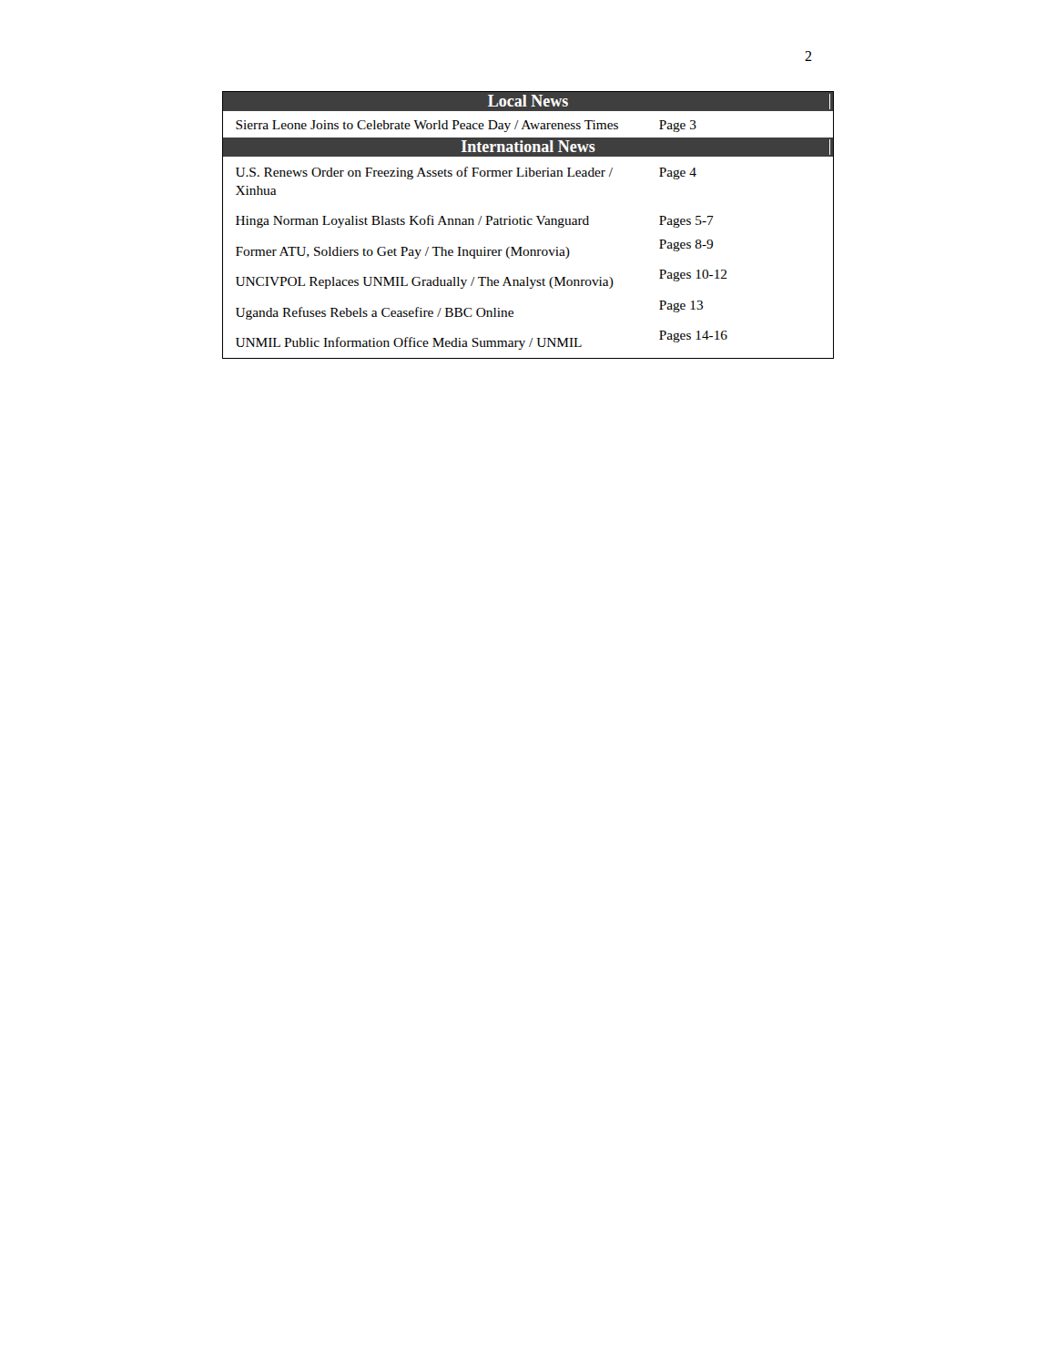2
| Local News |
| Sierra Leone Joins to Celebrate World Peace Day / Awareness Times Page 3 |
| International News |
| U.S. Renews Order on Freezing Assets of Former Liberian Leader / Xinhua Page 4 Hinga Norman Loyalist Blasts Kofi Annan / Patriotic Vanguard Pages 5-7 Former ATU, Soldiers to Get Pay / The Inquirer (Monrovia) Pages 8-9 UNCIVPOL Replaces UNMIL Gradually / The Analyst (Monrovia) Pages 10-12 Uganda Refuses Rebels a Ceasefire / BBC Online Page 13 UNMIL Public Information Office Media Summary / UNMIL Pages 14-16 |